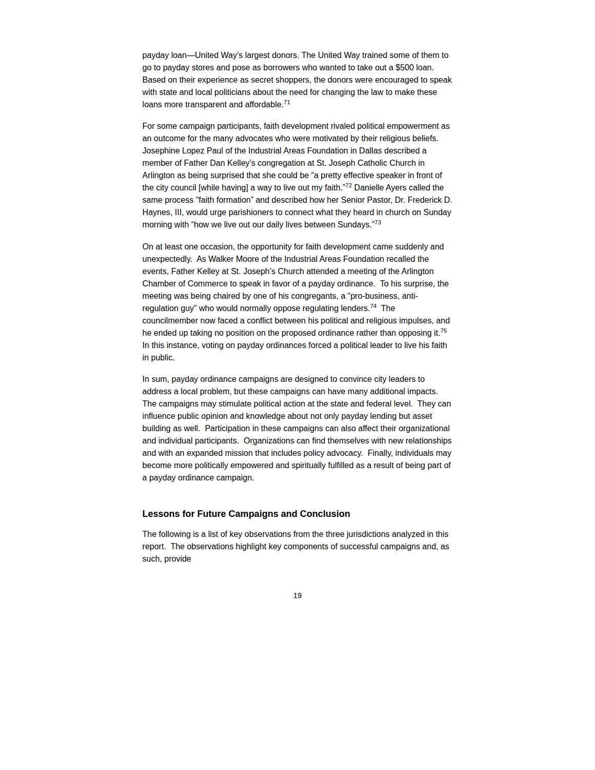payday loan—United Way’s largest donors. The United Way trained some of them to go to payday stores and pose as borrowers who wanted to take out a $500 loan. Based on their experience as secret shoppers, the donors were encouraged to speak with state and local politicians about the need for changing the law to make these loans more transparent and affordable.71
For some campaign participants, faith development rivaled political empowerment as an outcome for the many advocates who were motivated by their religious beliefs. Josephine Lopez Paul of the Industrial Areas Foundation in Dallas described a member of Father Dan Kelley’s congregation at St. Joseph Catholic Church in Arlington as being surprised that she could be “a pretty effective speaker in front of the city council [while having] a way to live out my faith.”72 Danielle Ayers called the same process "faith formation” and described how her Senior Pastor, Dr. Frederick D. Haynes, III, would urge parishioners to connect what they heard in church on Sunday morning with “how we live out our daily lives between Sundays.”73
On at least one occasion, the opportunity for faith development came suddenly and unexpectedly. As Walker Moore of the Industrial Areas Foundation recalled the events, Father Kelley at St. Joseph’s Church attended a meeting of the Arlington Chamber of Commerce to speak in favor of a payday ordinance. To his surprise, the meeting was being chaired by one of his congregants, a “pro-business, anti-regulation guy” who would normally oppose regulating lenders.74 The councilmember now faced a conflict between his political and religious impulses, and he ended up taking no position on the proposed ordinance rather than opposing it.75 In this instance, voting on payday ordinances forced a political leader to live his faith in public.
In sum, payday ordinance campaigns are designed to convince city leaders to address a local problem, but these campaigns can have many additional impacts. The campaigns may stimulate political action at the state and federal level. They can influence public opinion and knowledge about not only payday lending but asset building as well. Participation in these campaigns can also affect their organizational and individual participants. Organizations can find themselves with new relationships and with an expanded mission that includes policy advocacy. Finally, individuals may become more politically empowered and spiritually fulfilled as a result of being part of a payday ordinance campaign.
Lessons for Future Campaigns and Conclusion
The following is a list of key observations from the three jurisdictions analyzed in this report. The observations highlight key components of successful campaigns and, as such, provide
19